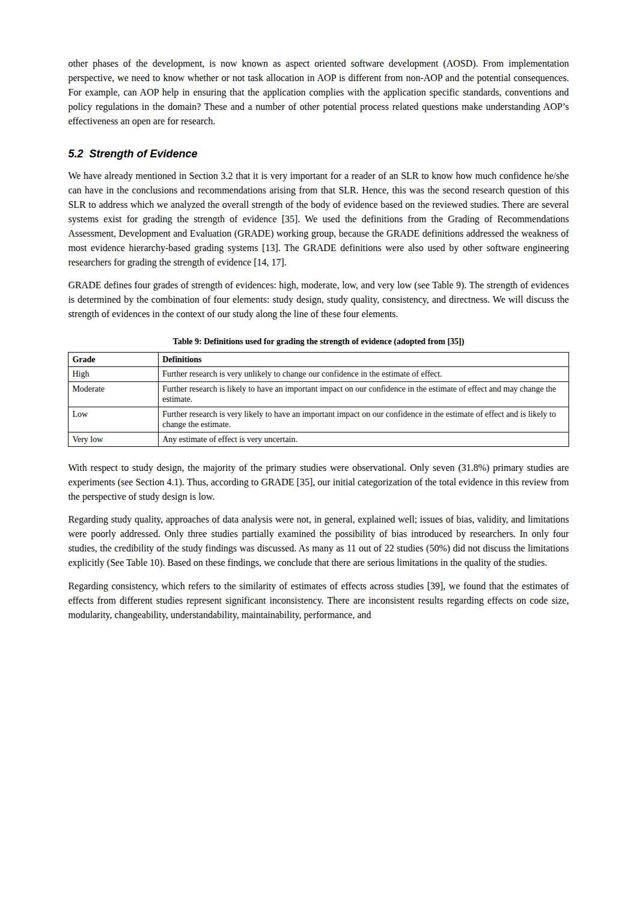other phases of the development, is now known as aspect oriented software development (AOSD). From implementation perspective, we need to know whether or not task allocation in AOP is different from non-AOP and the potential consequences. For example, can AOP help in ensuring that the application complies with the application specific standards, conventions and policy regulations in the domain? These and a number of other potential process related questions make understanding AOP’s effectiveness an open are for research.
5.2 Strength of Evidence
We have already mentioned in Section 3.2 that it is very important for a reader of an SLR to know how much confidence he/she can have in the conclusions and recommendations arising from that SLR. Hence, this was the second research question of this SLR to address which we analyzed the overall strength of the body of evidence based on the reviewed studies. There are several systems exist for grading the strength of evidence [35]. We used the definitions from the Grading of Recommendations Assessment, Development and Evaluation (GRADE) working group, because the GRADE definitions addressed the weakness of most evidence hierarchy-based grading systems [13]. The GRADE definitions were also used by other software engineering researchers for grading the strength of evidence [14, 17].
GRADE defines four grades of strength of evidences: high, moderate, low, and very low (see Table 9). The strength of evidences is determined by the combination of four elements: study design, study quality, consistency, and directness. We will discuss the strength of evidences in the context of our study along the line of these four elements.
Table 9: Definitions used for grading the strength of evidence (adopted from [35])
| Grade | Definitions |
| --- | --- |
| High | Further research is very unlikely to change our confidence in the estimate of effect. |
| Moderate | Further research is likely to have an important impact on our confidence in the estimate of effect and may change the estimate. |
| Low | Further research is very likely to have an important impact on our confidence in the estimate of effect and is likely to change the estimate. |
| Very low | Any estimate of effect is very uncertain. |
With respect to study design, the majority of the primary studies were observational. Only seven (31.8%) primary studies are experiments (see Section 4.1). Thus, according to GRADE [35], our initial categorization of the total evidence in this review from the perspective of study design is low.
Regarding study quality, approaches of data analysis were not, in general, explained well; issues of bias, validity, and limitations were poorly addressed. Only three studies partially examined the possibility of bias introduced by researchers. In only four studies, the credibility of the study findings was discussed. As many as 11 out of 22 studies (50%) did not discuss the limitations explicitly (See Table 10). Based on these findings, we conclude that there are serious limitations in the quality of the studies.
Regarding consistency, which refers to the similarity of estimates of effects across studies [39], we found that the estimates of effects from different studies represent significant inconsistency. There are inconsistent results regarding effects on code size, modularity, changeability, understandability, maintainability, performance, and